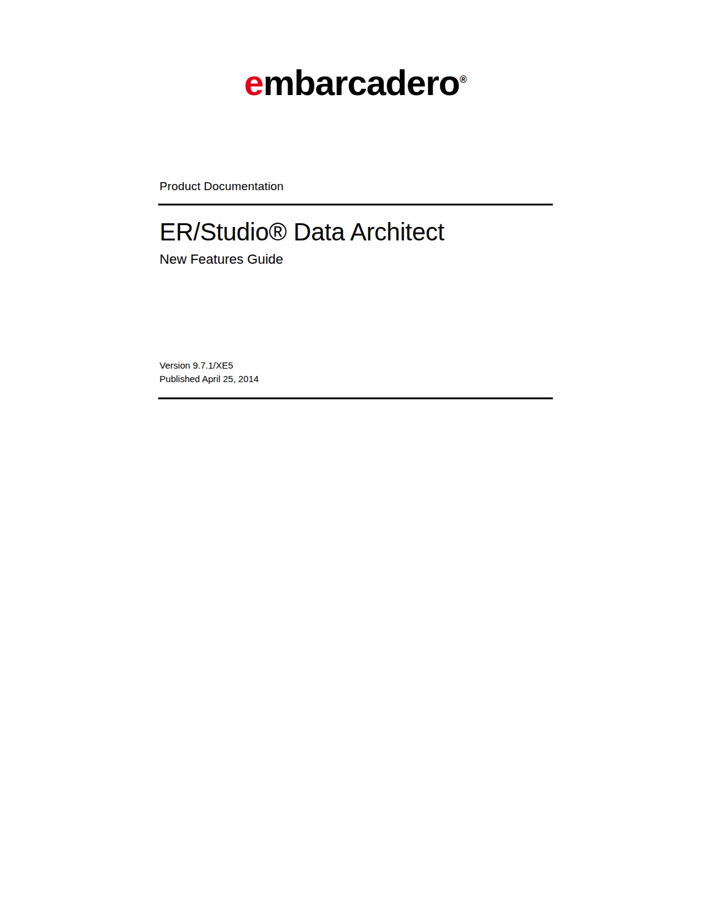embarcadero®
Product Documentation
ER/Studio® Data Architect
New Features Guide
Version 9.7.1/XE5
Published April 25, 2014